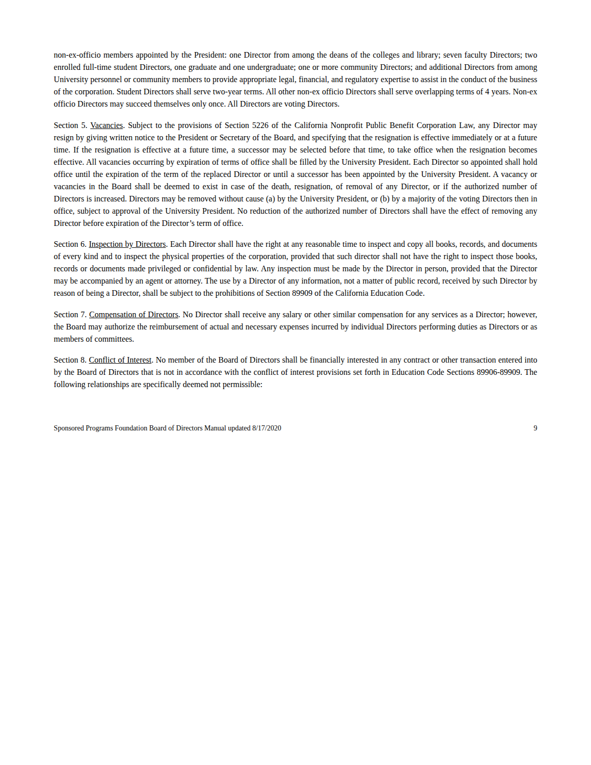non-ex-officio members appointed by the President: one Director from among the deans of the colleges and library; seven faculty Directors; two enrolled full-time student Directors, one graduate and one undergraduate; one or more community Directors; and additional Directors from among University personnel or community members to provide appropriate legal, financial, and regulatory expertise to assist in the conduct of the business of the corporation. Student Directors shall serve two-year terms. All other non-ex officio Directors shall serve overlapping terms of 4 years. Non-ex officio Directors may succeed themselves only once. All Directors are voting Directors.
Section 5. Vacancies. Subject to the provisions of Section 5226 of the California Nonprofit Public Benefit Corporation Law, any Director may resign by giving written notice to the President or Secretary of the Board, and specifying that the resignation is effective immediately or at a future time. If the resignation is effective at a future time, a successor may be selected before that time, to take office when the resignation becomes effective. All vacancies occurring by expiration of terms of office shall be filled by the University President. Each Director so appointed shall hold office until the expiration of the term of the replaced Director or until a successor has been appointed by the University President. A vacancy or vacancies in the Board shall be deemed to exist in case of the death, resignation, of removal of any Director, or if the authorized number of Directors is increased. Directors may be removed without cause (a) by the University President, or (b) by a majority of the voting Directors then in office, subject to approval of the University President. No reduction of the authorized number of Directors shall have the effect of removing any Director before expiration of the Director’s term of office.
Section 6. Inspection by Directors. Each Director shall have the right at any reasonable time to inspect and copy all books, records, and documents of every kind and to inspect the physical properties of the corporation, provided that such director shall not have the right to inspect those books, records or documents made privileged or confidential by law. Any inspection must be made by the Director in person, provided that the Director may be accompanied by an agent or attorney. The use by a Director of any information, not a matter of public record, received by such Director by reason of being a Director, shall be subject to the prohibitions of Section 89909 of the California Education Code.
Section 7. Compensation of Directors. No Director shall receive any salary or other similar compensation for any services as a Director; however, the Board may authorize the reimbursement of actual and necessary expenses incurred by individual Directors performing duties as Directors or as members of committees.
Section 8. Conflict of Interest. No member of the Board of Directors shall be financially interested in any contract or other transaction entered into by the Board of Directors that is not in accordance with the conflict of interest provisions set forth in Education Code Sections 89906-89909. The following relationships are specifically deemed not permissible:
Sponsored Programs Foundation Board of Directors Manual updated 8/17/2020 9